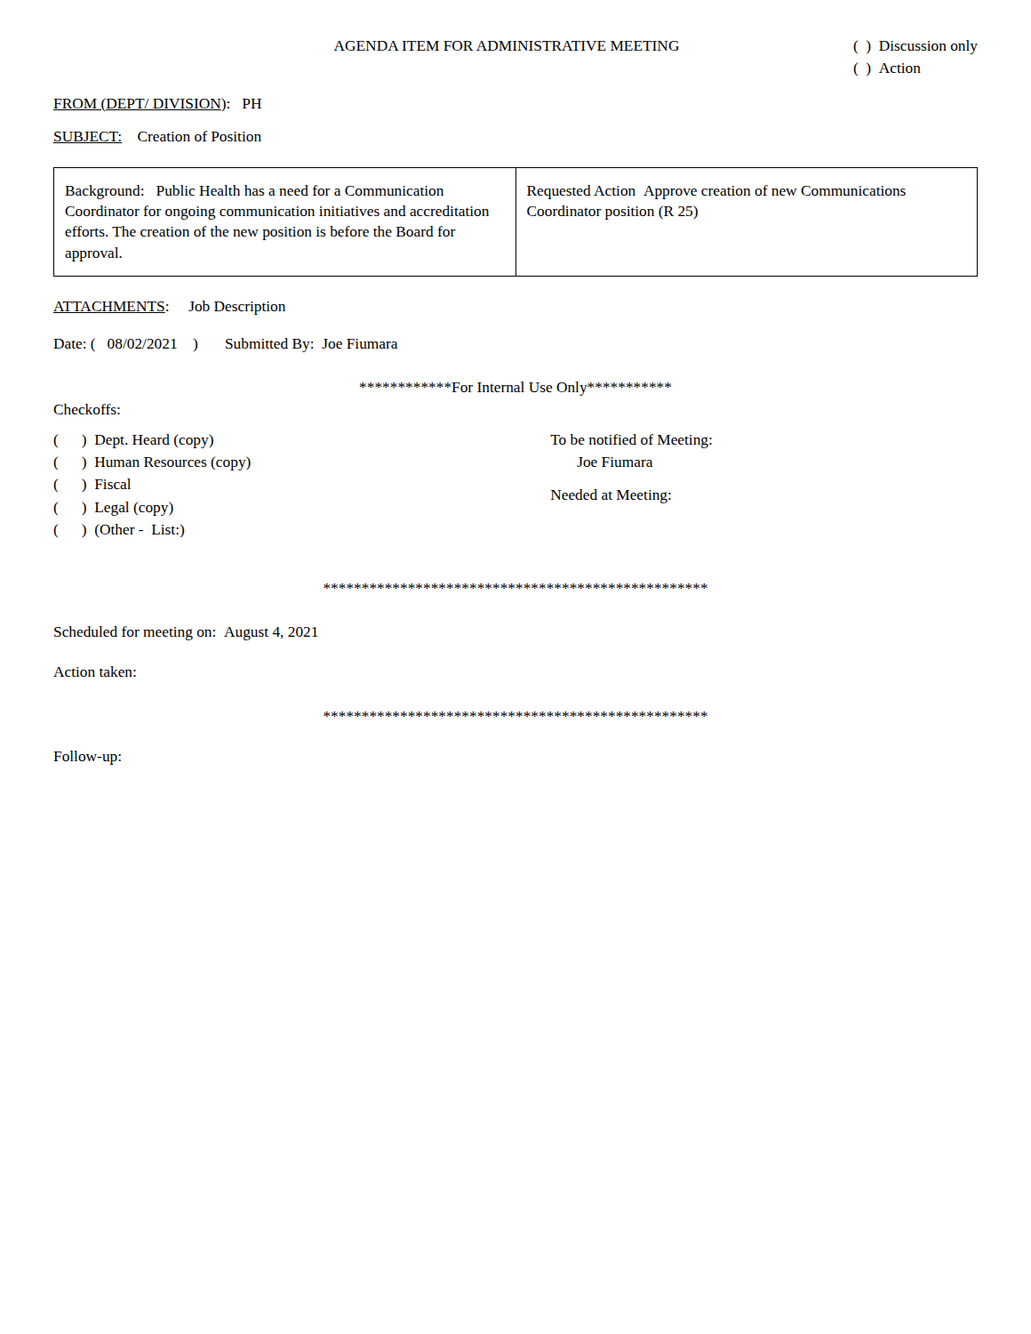AGENDA ITEM FOR ADMINISTRATIVE MEETING
( ) Discussion only
( ) Action
FROM (DEPT/ DIVISION): PH
SUBJECT: Creation of Position
| Background: Public Health has a need for a Communication Coordinator for ongoing communication initiatives and accreditation efforts. The creation of the new position is before the Board for approval. | Requested Action Approve creation of new Communications Coordinator position (R 25) |
ATTACHMENTS: Job Description
Date: ( 08/02/2021 ) Submitted By: Joe Fiumara
************For Internal Use Only***********
Checkoffs:
| ( ) Dept. Heard (copy) ( ) Human Resources (copy) ( ) Fiscal ( ) Legal (copy) ( ) (Other - List:) | To be notified of Meeting: Joe Fiumara Needed at Meeting: |
**************************************************
Scheduled for meeting on: August 4, 2021
Action taken:
**************************************************
Follow-up: